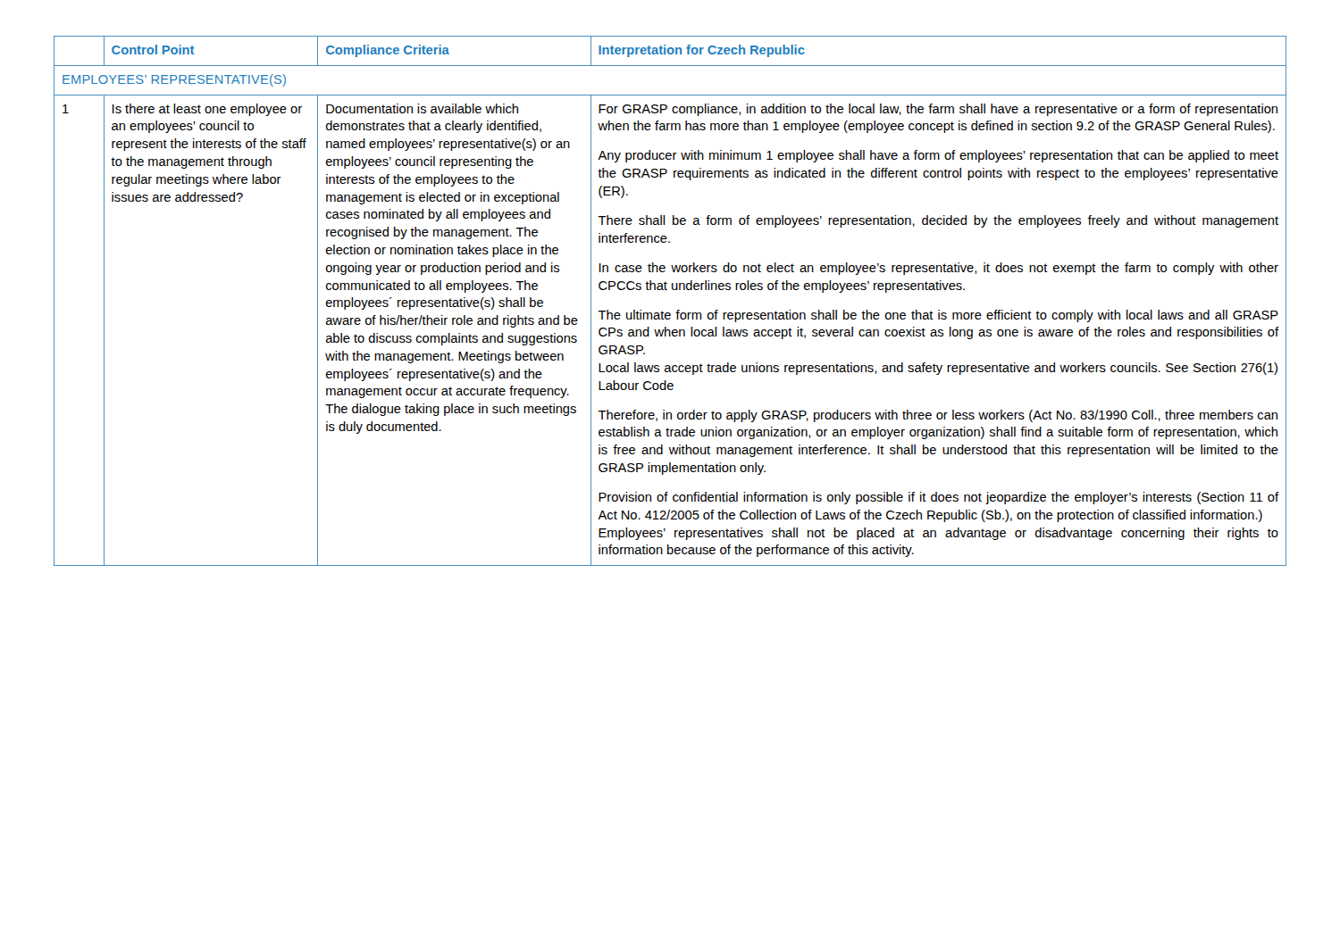| | Control Point | Compliance Criteria | Interpretation for Czech Republic |
| --- | --- | --- | --- |
| EMPLOYEES’ REPRESENTATIVE(S) |
| 1 | Is there at least one employee or an employees’ council to represent the interests of the staff to the management through regular meetings where labor issues are addressed? | Documentation is available which demonstrates that a clearly identified, named employees’ representative(s) or an employees’ council representing the interests of the employees to the management is elected or in exceptional cases nominated by all employees and recognised by the management. The election or nomination takes place in the ongoing year or production period and is communicated to all employees. The employees´ representative(s) shall be aware of his/her/their role and rights and be able to discuss complaints and suggestions with the management. Meetings between employees´ representative(s) and the management occur at accurate frequency. The dialogue taking place in such meetings is duly documented. | For GRASP compliance, in addition to the local law, the farm shall have a representative or a form of representation when the farm has more than 1 employee (employee concept is defined in section 9.2 of the GRASP General Rules). Any producer with minimum 1 employee shall have a form of employees’ representation that can be applied to meet the GRASP requirements as indicated in the different control points with respect to the employees’ representative (ER). There shall be a form of employees’ representation, decided by the employees freely and without management interference. In case the workers do not elect an employee’s representative, it does not exempt the farm to comply with other CPCCs that underlines roles of the employees’ representatives. The ultimate form of representation shall be the one that is more efficient to comply with local laws and all GRASP CPs and when local laws accept it, several can coexist as long as one is aware of the roles and responsibilities of GRASP. Local laws accept trade unions representations, and safety representative and workers councils. See Section 276(1) Labour Code Therefore, in order to apply GRASP, producers with three or less workers (Act No. 83/1990 Coll., three members can establish a trade union organization, or an employer organization) shall find a suitable form of representation, which is free and without management interference. It shall be understood that this representation will be limited to the GRASP implementation only. Provision of confidential information is only possible if it does not jeopardize the employer’s interests (Section 11 of Act No. 412/2005 of the Collection of Laws of the Czech Republic (Sb.), on the protection of classified information.) Employees’ representatives shall not be placed at an advantage or disadvantage concerning their rights to information because of the performance of this activity. |